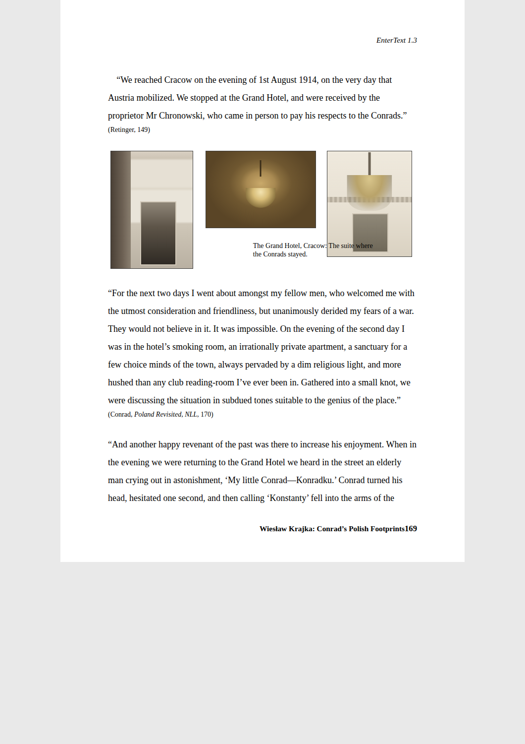EnterText 1.3
“We reached Cracow on the evening of 1st August 1914, on the very day that Austria mobilized. We stopped at the Grand Hotel, and were received by the proprietor Mr Chronowski, who came in person to pay his respects to the Conrads.”
(Retinger, 149)
The Grand Hotel, Cracow: The suite where the Conrads stayed.
“For the next two days I went about amongst my fellow men, who welcomed me with the utmost consideration and friendliness, but unanimously derided my fears of a war. They would not believe in it. It was impossible. On the evening of the second day I was in the hotel’s smoking room, an irrationally private apartment, a sanctuary for a few choice minds of the town, always pervaded by a dim religious light, and more hushed than any club reading-room I’ve ever been in. Gathered into a small knot, we were discussing the situation in subdued tones suitable to the genius of the place.”
(Conrad, Poland Revisited, NLL, 170)
“And another happy revenant of the past was there to increase his enjoyment. When in the evening we were returning to the Grand Hotel we heard in the street an elderly man crying out in astonishment, ‘My little Conrad—Konradku.’ Conrad turned his head, hesitated one second, and then calling ‘Konstanty’ fell into the arms of the
Wiesław Krajka: Conrad’s Polish Footprints 169